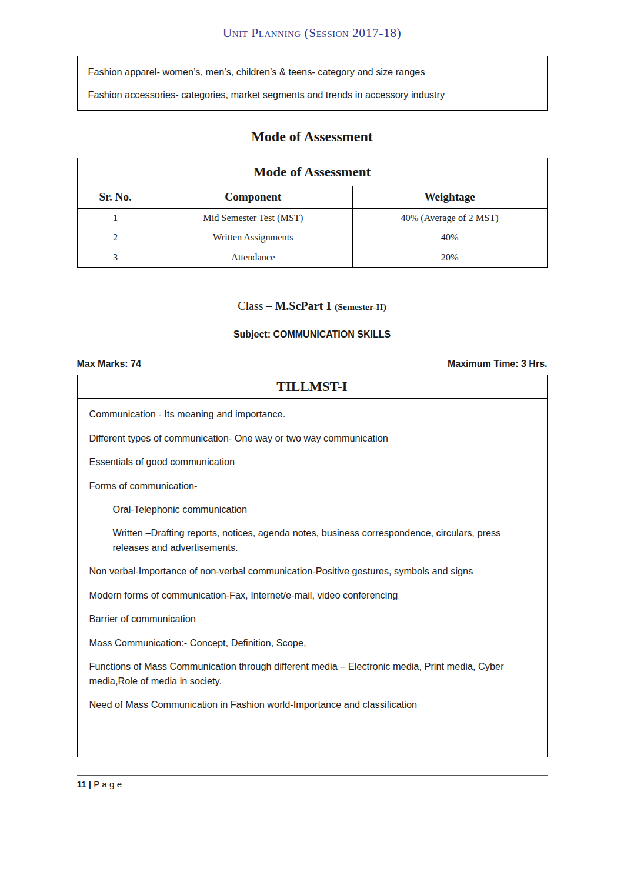Unit Planning (Session 2017-18)
Fashion apparel- women’s, men’s, children’s & teens- category and size ranges
Fashion accessories- categories, market segments and trends in accessory industry
Mode of Assessment
Mode of Assessment
| Sr. No. | Component | Weightage |
| --- | --- | --- |
| 1 | Mid Semester Test (MST) | 40% (Average of 2 MST) |
| 2 | Written Assignments | 40% |
| 3 | Attendance | 20% |
Class – M.ScPart 1 (Semester-II)
Subject: COMMUNICATION SKILLS
Max Marks: 74 Maximum Time: 3 Hrs.
TILLMST-I
Communication - Its meaning and importance.
Different types of communication- One way or two way communication
Essentials of good communication
Forms of communication-
Oral-Telephonic communication
Written –Drafting reports, notices, agenda notes, business correspondence, circulars, press releases and advertisements.
Non verbal-Importance of non-verbal communication-Positive gestures, symbols and signs
Modern forms of communication-Fax, Internet/e-mail, video conferencing
Barrier of communication
Mass Communication:- Concept, Definition, Scope,
Functions of Mass Communication through different media – Electronic media, Print media, Cyber media,Role of media in society.
Need of Mass Communication in Fashion world-Importance and classification
11 | P a g e